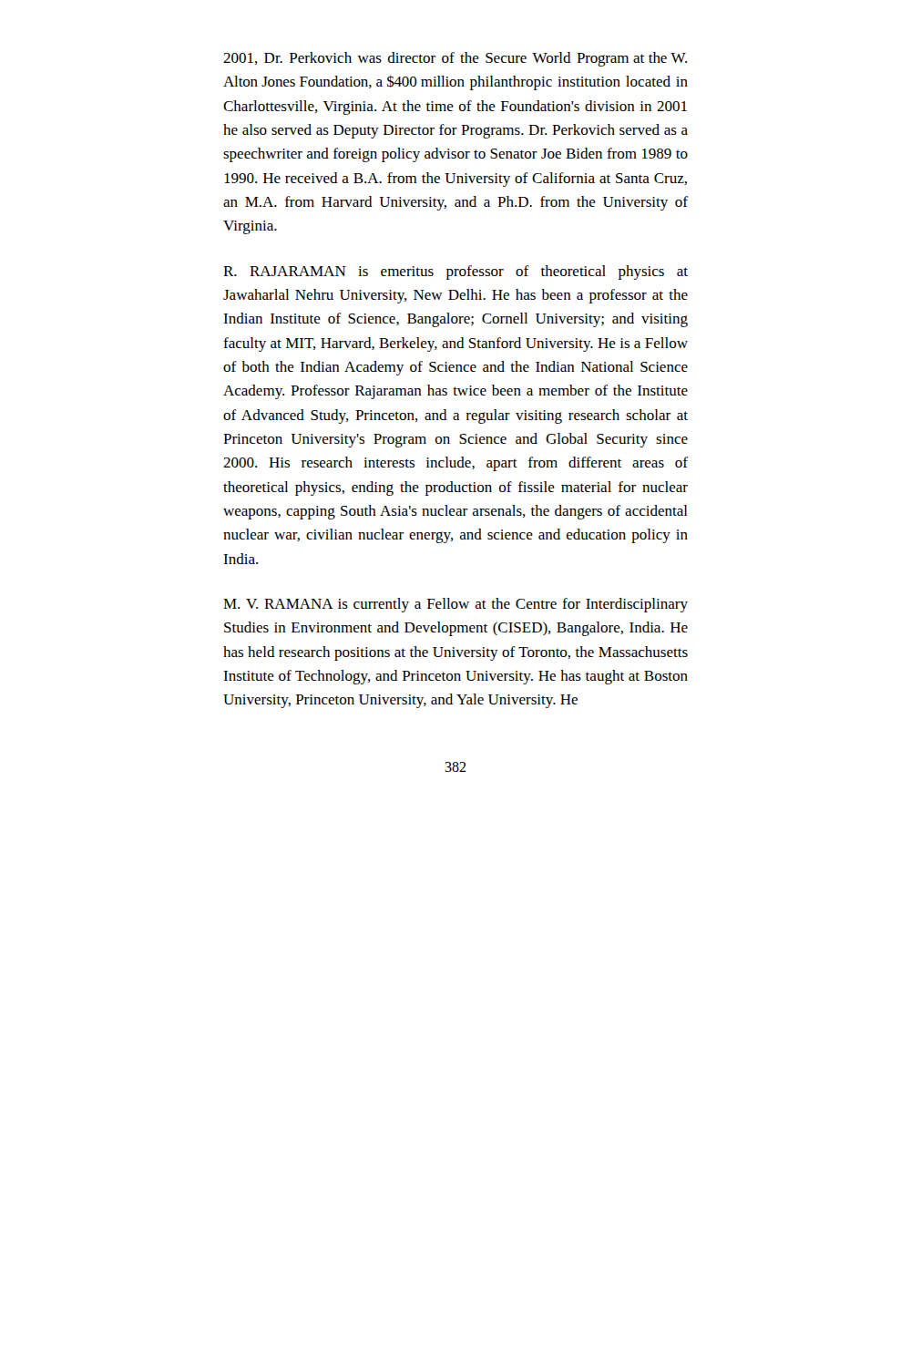2001, Dr. Perkovich was director of the Secure World Program at the W. Alton Jones Foundation, a $400 million philanthropic institution located in Charlottesville, Virginia. At the time of the Foundation's division in 2001 he also served as Deputy Director for Programs. Dr. Perkovich served as a speechwriter and foreign policy advisor to Senator Joe Biden from 1989 to 1990. He received a B.A. from the University of California at Santa Cruz, an M.A. from Harvard University, and a Ph.D. from the University of Virginia.
R. RAJARAMAN is emeritus professor of theoretical physics at Jawaharlal Nehru University, New Delhi. He has been a professor at the Indian Institute of Science, Bangalore; Cornell University; and visiting faculty at MIT, Harvard, Berkeley, and Stanford University. He is a Fellow of both the Indian Academy of Science and the Indian National Science Academy. Professor Rajaraman has twice been a member of the Institute of Advanced Study, Princeton, and a regular visiting research scholar at Princeton University's Program on Science and Global Security since 2000. His research interests include, apart from different areas of theoretical physics, ending the production of fissile material for nuclear weapons, capping South Asia's nuclear arsenals, the dangers of accidental nuclear war, civilian nuclear energy, and science and education policy in India.
M. V. RAMANA is currently a Fellow at the Centre for Interdisciplinary Studies in Environment and Development (CISED), Bangalore, India. He has held research positions at the University of Toronto, the Massachusetts Institute of Technology, and Princeton University. He has taught at Boston University, Princeton University, and Yale University. He
382